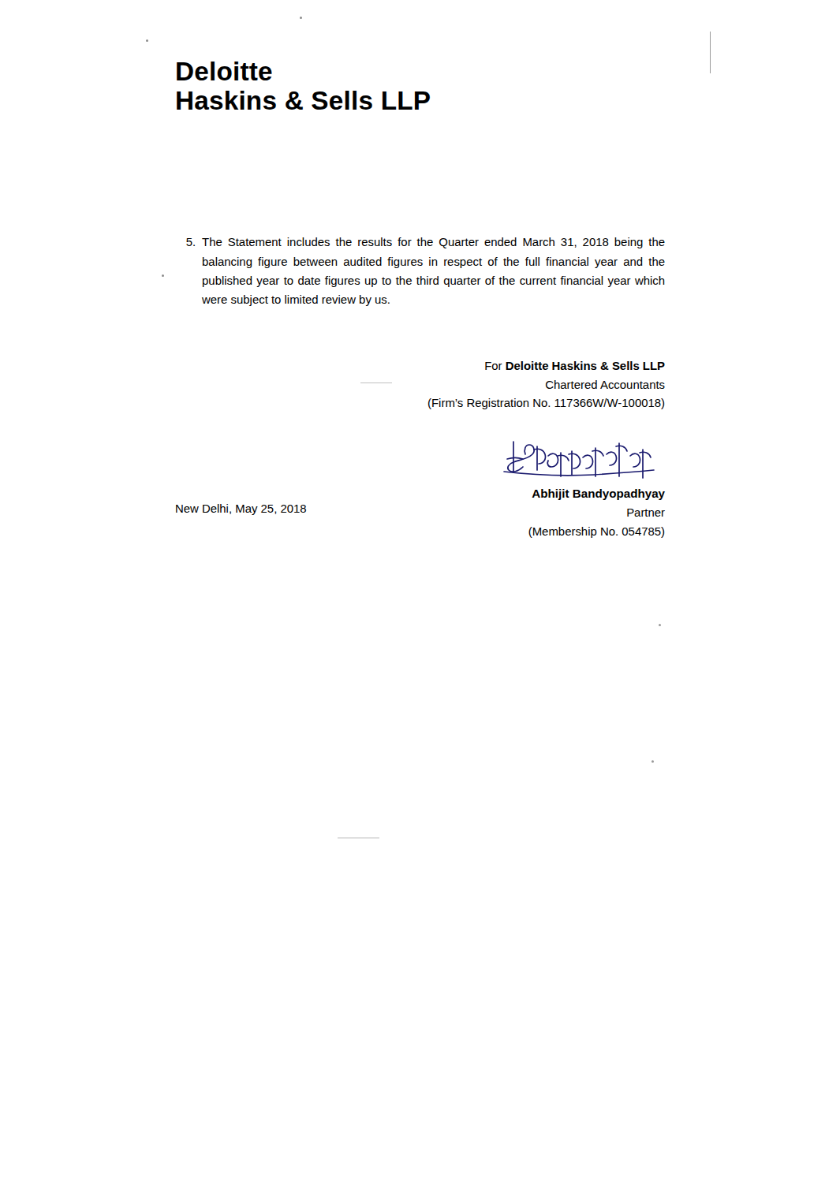DeloitteHaskins & Sells LLP
The Statement includes the results for the Quarter ended March 31, 2018 being the balancing figure between audited figures in respect of the full financial year and the published year to date figures up to the third quarter of the current financial year which were subject to limited review by us.
For Deloitte Haskins & Sells LLP
Chartered Accountants
(Firm’s Registration No. 117366W/W-100018)
Abhijit Bandyopadhyay
Partner
(Membership No. 054785)
New Delhi, May 25, 2018